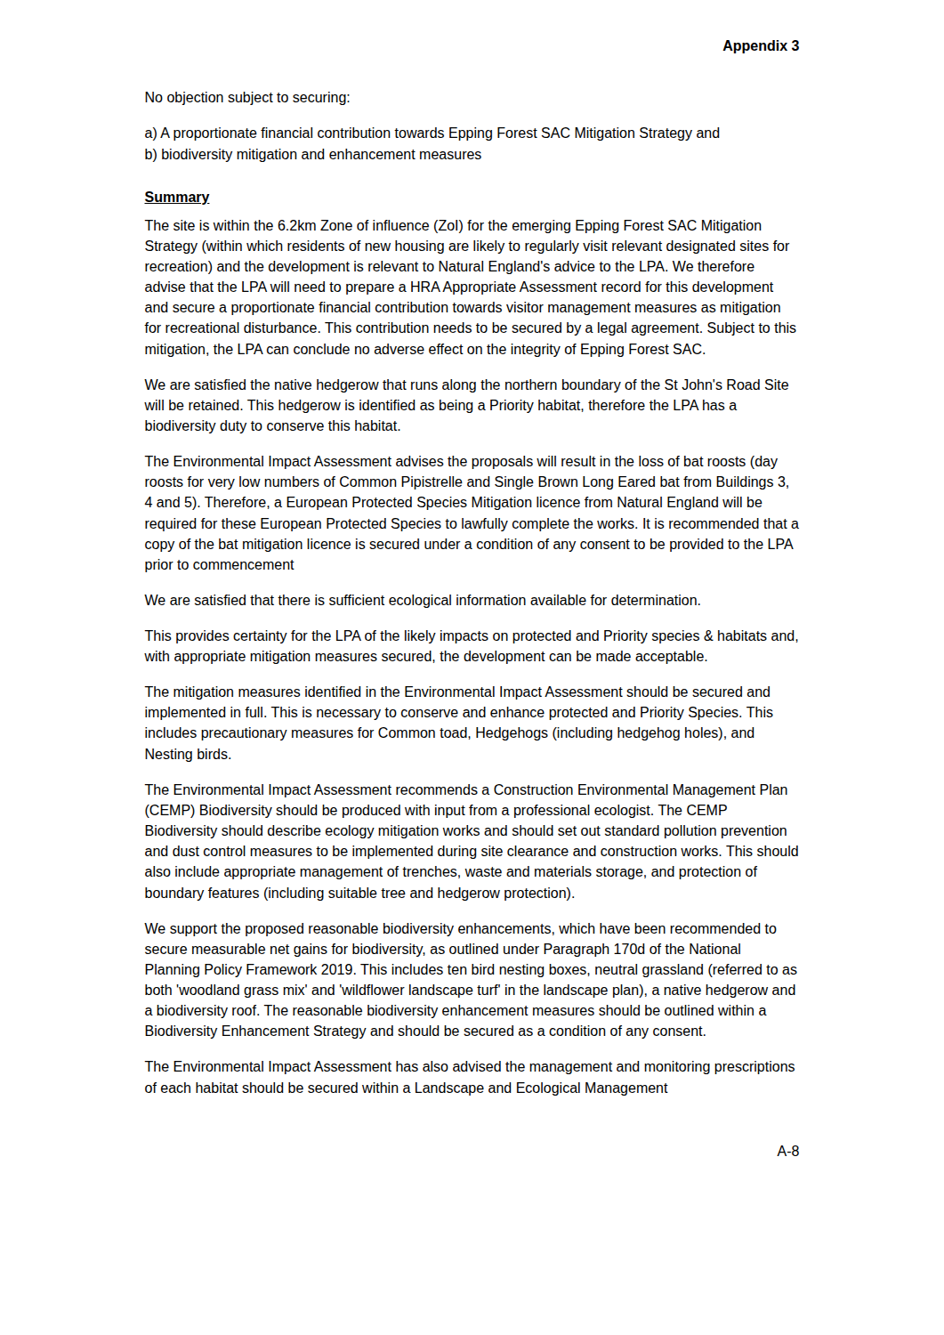Appendix 3
No objection subject to securing:
a) A proportionate financial contribution towards Epping Forest SAC Mitigation Strategy and
b) biodiversity mitigation and enhancement measures
Summary
The site is within the 6.2km Zone of influence (ZoI) for the emerging Epping Forest SAC Mitigation Strategy (within which residents of new housing are likely to regularly visit relevant designated sites for recreation) and the development is relevant to Natural England's advice to the LPA. We therefore advise that the LPA will need to prepare a HRA Appropriate Assessment record for this development and secure a proportionate financial contribution towards visitor management measures as mitigation for recreational disturbance. This contribution needs to be secured by a legal agreement. Subject to this mitigation, the LPA can conclude no adverse effect on the integrity of Epping Forest SAC.
We are satisfied the native hedgerow that runs along the northern boundary of the St John's Road Site will be retained. This hedgerow is identified as being a Priority habitat, therefore the LPA has a biodiversity duty to conserve this habitat.
The Environmental Impact Assessment advises the proposals will result in the loss of bat roosts (day roosts for very low numbers of Common Pipistrelle and Single Brown Long Eared bat from Buildings 3, 4 and 5). Therefore, a European Protected Species Mitigation licence from Natural England will be required for these European Protected Species to lawfully complete the works. It is recommended that a copy of the bat mitigation licence is secured under a condition of any consent to be provided to the LPA prior to commencement
We are satisfied that there is sufficient ecological information available for determination.
This provides certainty for the LPA of the likely impacts on protected and Priority species & habitats and, with appropriate mitigation measures secured, the development can be made acceptable.
The mitigation measures identified in the Environmental Impact Assessment should be secured and implemented in full. This is necessary to conserve and enhance protected and Priority Species. This includes precautionary measures for Common toad, Hedgehogs (including hedgehog holes), and Nesting birds.
The Environmental Impact Assessment recommends a Construction Environmental Management Plan (CEMP) Biodiversity should be produced with input from a professional ecologist. The CEMP Biodiversity should describe ecology mitigation works and should set out standard pollution prevention and dust control measures to be implemented during site clearance and construction works. This should also include appropriate management of trenches, waste and materials storage, and protection of boundary features (including suitable tree and hedgerow protection).
We support the proposed reasonable biodiversity enhancements, which have been recommended to secure measurable net gains for biodiversity, as outlined under Paragraph 170d of the National Planning Policy Framework 2019. This includes ten bird nesting boxes, neutral grassland (referred to as both 'woodland grass mix' and 'wildflower landscape turf' in the landscape plan), a native hedgerow and a biodiversity roof. The reasonable biodiversity enhancement measures should be outlined within a Biodiversity Enhancement Strategy and should be secured as a condition of any consent.
The Environmental Impact Assessment has also advised the management and monitoring prescriptions of each habitat should be secured within a Landscape and Ecological Management
A-8